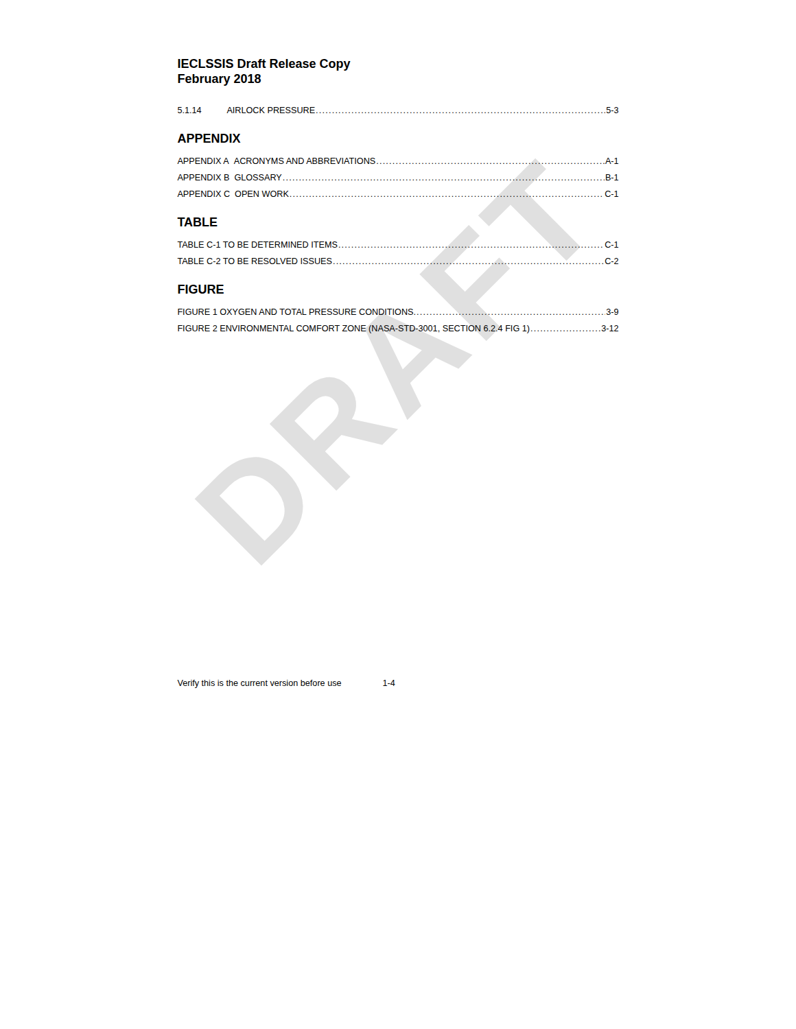DRAFT
IECLSSIS Draft Release Copy
February 2018
5.1.14 AIRLOCK PRESSURE ................................................................................................................ 5-3
APPENDIX
APPENDIX A ACRONYMS AND ABBREVIATIONS ....................................................................................... A-1
APPENDIX B GLOSSARY ............................................................................................................. B-1
APPENDIX C OPEN WORK ........................................................................................................... C-1
TABLE
TABLE C-1 TO BE DETERMINED ITEMS ..................................................................................................... C-1
TABLE C-2 TO BE RESOLVED ISSUES ....................................................................................................... C-2
FIGURE
FIGURE 1 OXYGEN AND TOTAL PRESSURE CONDITIONS. ..................................................................... 3-9
FIGURE 2 ENVIRONMENTAL COMFORT ZONE (NASA-STD-3001, SECTION 6.2.4 FIG 1) ......................... 3-12
Verify this is the current version before use 1-4